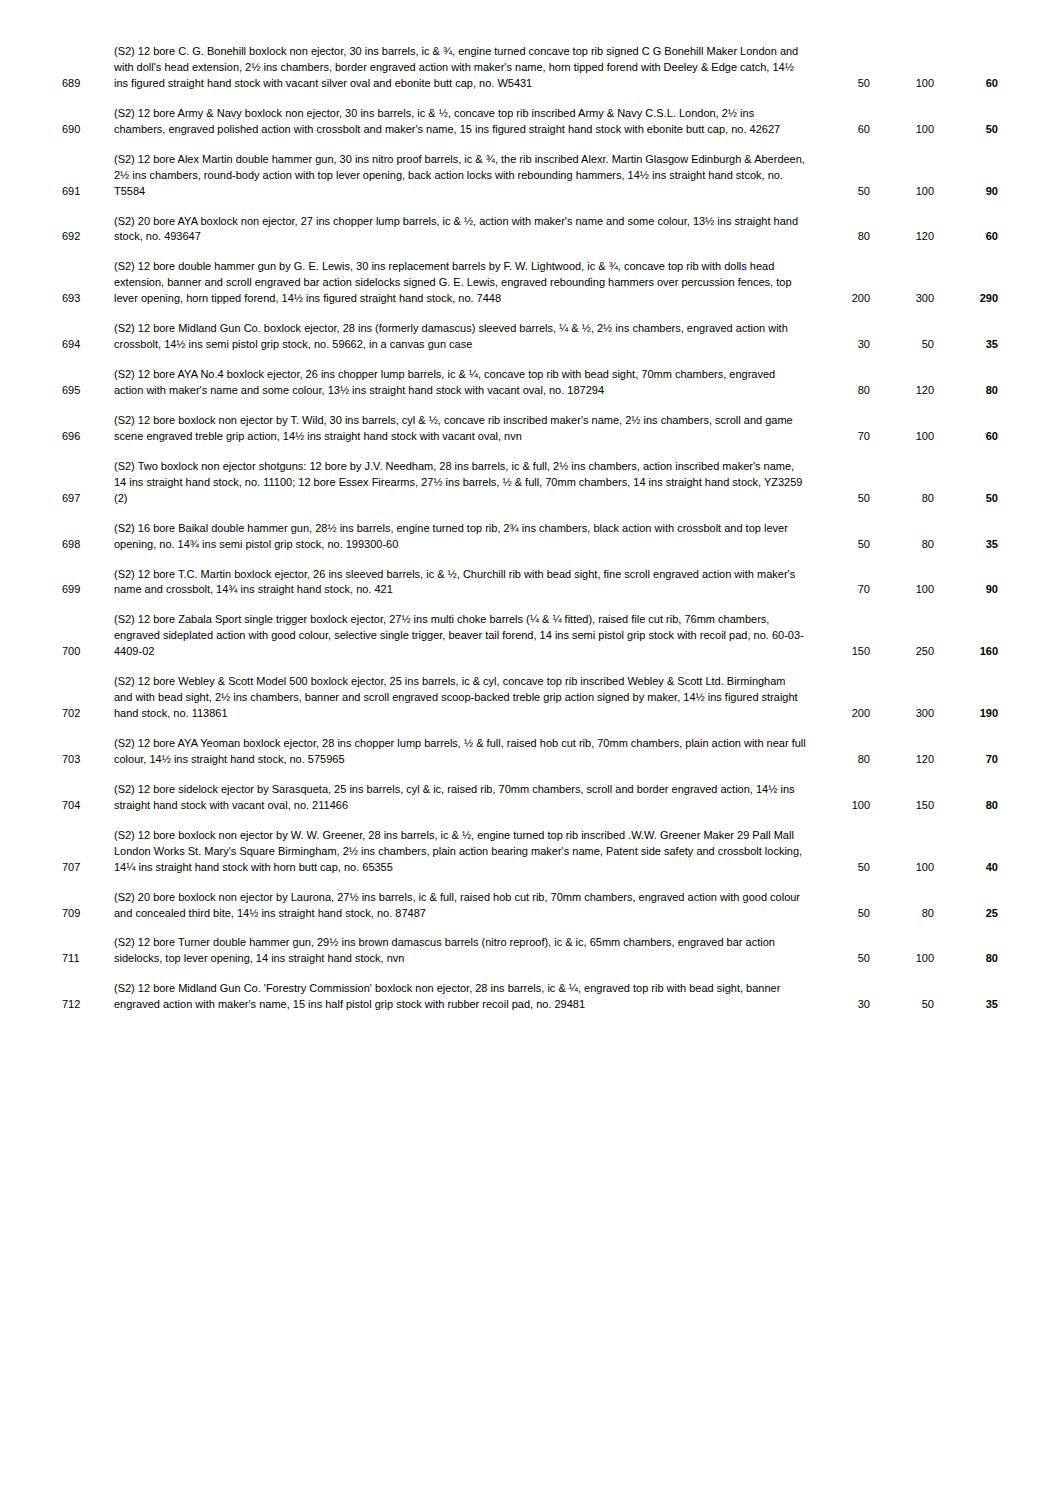| 689 | (S2) 12 bore C. G. Bonehill boxlock non ejector, 30 ins barrels, ic & ¾, engine turned concave top rib signed C G Bonehill Maker London and with doll's head extension, 2½ ins chambers, border engraved action with maker's name, horn tipped forend with Deeley & Edge catch, 14½ ins figured straight hand stock with vacant silver oval and ebonite butt cap, no. W5431 | 50 | 100 | 60 |
| 690 | (S2) 12 bore Army & Navy boxlock non ejector, 30 ins barrels, ic & ½, concave top rib inscribed Army & Navy C.S.L. London, 2½ ins chambers, engraved polished action with crossbolt and maker's name, 15 ins figured straight hand stock with ebonite butt cap, no. 42627 | 60 | 100 | 50 |
| 691 | (S2) 12 bore Alex Martin double hammer gun, 30 ins nitro proof barrels, ic & ¾, the rib inscribed Alexr. Martin Glasgow Edinburgh & Aberdeen, 2½ ins chambers, round-body action with top lever opening, back action locks with rebounding hammers, 14½ ins straight hand stcok, no. T5584 | 50 | 100 | 90 |
| 692 | (S2) 20 bore AYA boxlock non ejector, 27 ins chopper lump barrels, ic & ½, action with maker's name and some colour, 13½ ins straight hand stock, no. 493647 | 80 | 120 | 60 |
| 693 | (S2) 12 bore double hammer gun by G. E. Lewis, 30 ins replacement barrels by F. W. Lightwood, ic & ¾, concave top rib with dolls head extension, banner and scroll engraved bar action sidelocks signed G. E. Lewis, engraved rebounding hammers over percussion fences, top lever opening, horn tipped forend, 14½ ins figured straight hand stock, no. 7448 | 200 | 300 | 290 |
| 694 | (S2) 12 bore Midland Gun Co. boxlock ejector, 28 ins (formerly damascus) sleeved barrels, ¼ & ½, 2½ ins chambers, engraved action with crossbolt, 14½ ins semi pistol grip stock, no. 59662, in a canvas gun case | 30 | 50 | 35 |
| 695 | (S2) 12 bore AYA No.4 boxlock ejector, 26 ins chopper lump barrels, ic & ¼, concave top rib with bead sight, 70mm chambers, engraved action with maker's name and some colour, 13½ ins straight hand stock with vacant oval, no. 187294 | 80 | 120 | 80 |
| 696 | (S2) 12 bore boxlock non ejector by T. Wild, 30 ins barrels, cyl & ½, concave rib inscribed maker's name, 2½ ins chambers, scroll and game scene engraved treble grip action, 14½ ins straight hand stock with vacant oval, nvn | 70 | 100 | 60 |
| 697 | (S2) Two boxlock non ejector shotguns: 12 bore by J.V. Needham, 28 ins barrels, ic & full, 2½ ins chambers, action inscribed maker's name, 14 ins straight hand stock, no. 11100; 12 bore Essex Firearms, 27½ ins barrels, ½ & full, 70mm chambers, 14 ins straight hand stock, YZ3259 (2) | 50 | 80 | 50 |
| 698 | (S2) 16 bore Baikal double hammer gun, 28½ ins barrels, engine turned top rib, 2¾ ins chambers, black action with crossbolt and top lever opening, no. 14¾ ins semi pistol grip stock, no. 199300-60 | 50 | 80 | 35 |
| 699 | (S2) 12 bore T.C. Martin boxlock ejector, 26 ins sleeved barrels, ic & ½, Churchill rib with bead sight, fine scroll engraved action with maker's name and crossbolt, 14¾ ins straight hand stock, no. 421 | 70 | 100 | 90 |
| 700 | (S2) 12 bore Zabala Sport single trigger boxlock ejector, 27½ ins multi choke barrels (¼ & ¼ fitted), raised file cut rib, 76mm chambers, engraved sideplated action with good colour, selective single trigger, beaver tail forend, 14 ins semi pistol grip stock with recoil pad, no. 60-03-4409-02 | 150 | 250 | 160 |
| 702 | (S2) 12 bore Webley & Scott Model 500 boxlock ejector, 25 ins barrels, ic & cyl, concave top rib inscribed Webley & Scott Ltd. Birmingham and with bead sight, 2½ ins chambers, banner and scroll engraved scoop-backed treble grip action signed by maker, 14½ ins figured straight hand stock, no. 113861 | 200 | 300 | 190 |
| 703 | (S2) 12 bore AYA Yeoman boxlock ejector, 28 ins chopper lump barrels, ½ & full, raised hob cut rib, 70mm chambers, plain action with near full colour, 14½ ins straight hand stock, no. 575965 | 80 | 120 | 70 |
| 704 | (S2) 12 bore sidelock ejector by Sarasqueta, 25 ins barrels, cyl & ic, raised rib, 70mm chambers, scroll and border engraved action, 14½ ins straight hand stock with vacant oval, no. 211466 | 100 | 150 | 80 |
| 707 | (S2) 12 bore boxlock non ejector by W. W. Greener, 28 ins barrels, ic & ½, engine turned top rib inscribed .W.W. Greener Maker 29 Pall Mall London Works St. Mary's Square Birmingham, 2½ ins chambers, plain action bearing maker's name, Patent side safety and crossbolt locking, 14¼ ins straight hand stock with horn butt cap, no. 65355 | 50 | 100 | 40 |
| 709 | (S2) 20 bore boxlock non ejector by Laurona, 27½ ins barrels, ic & full, raised hob cut rib, 70mm chambers, engraved action with good colour and concealed third bite, 14½ ins straight hand stock, no. 87487 | 50 | 80 | 25 |
| 711 | (S2) 12 bore Turner double hammer gun, 29½ ins brown damascus barrels (nitro reproof), ic & ic, 65mm chambers, engraved bar action sidelocks, top lever opening, 14 ins straight hand stock, nvn | 50 | 100 | 80 |
| 712 | (S2) 12 bore Midland Gun Co. 'Forestry Commission' boxlock non ejector, 28 ins barrels, ic & ¼, engraved top rib with bead sight, banner engraved action with maker's name, 15 ins half pistol grip stock with rubber recoil pad, no. 29481 | 30 | 50 | 35 |